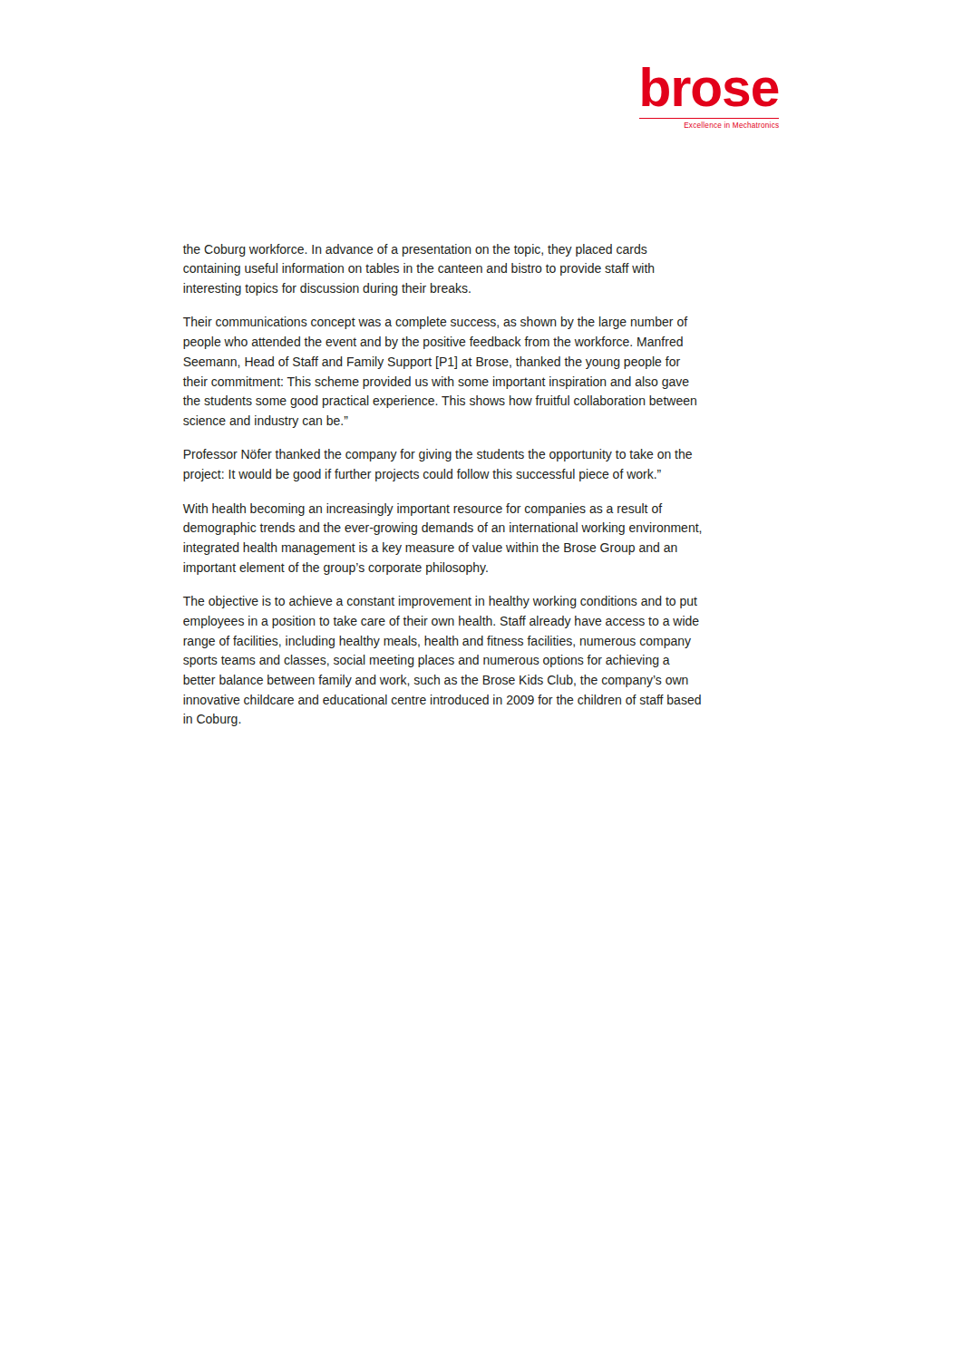brose Excellence in Mechatronics
the Coburg workforce. In advance of a presentation on the topic, they placed cards containing useful information on tables in the canteen and bistro to provide staff with interesting topics for discussion during their breaks.
Their communications concept was a complete success, as shown by the large number of people who attended the event and by the positive feedback from the workforce. Manfred Seemann, Head of Staff and Family Support [P1] at Brose, thanked the young people for their commitment: This scheme provided us with some important inspiration and also gave the students some good practical experience. This shows how fruitful collaboration between science and industry can be.”
Professor Nöfer thanked the company for giving the students the opportunity to take on the project: It would be good if further projects could follow this successful piece of work.”
With health becoming an increasingly important resource for companies as a result of demographic trends and the ever-growing demands of an international working environment, integrated health management is a key measure of value within the Brose Group and an important element of the group’s corporate philosophy.
The objective is to achieve a constant improvement in healthy working conditions and to put employees in a position to take care of their own health. Staff already have access to a wide range of facilities, including healthy meals, health and fitness facilities, numerous company sports teams and classes, social meeting places and numerous options for achieving a better balance between family and work, such as the Brose Kids Club, the company’s own innovative childcare and educational centre introduced in 2009 for the children of staff based in Coburg.